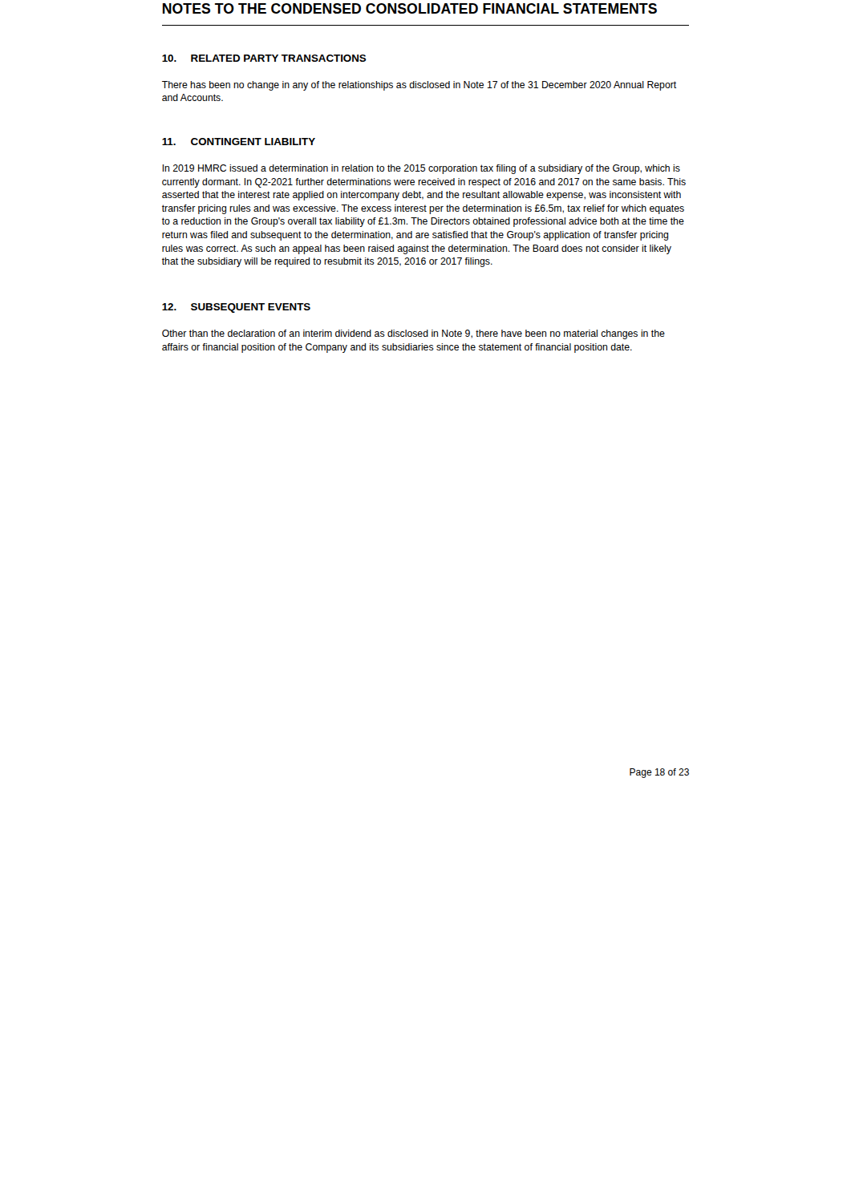NOTES TO THE CONDENSED CONSOLIDATED FINANCIAL STATEMENTS
10. RELATED PARTY TRANSACTIONS
There has been no change in any of the relationships as disclosed in Note 17 of the 31 December 2020 Annual Report and Accounts.
11. CONTINGENT LIABILITY
In 2019 HMRC issued a determination in relation to the 2015 corporation tax filing of a subsidiary of the Group, which is currently dormant. In Q2-2021 further determinations were received in respect of 2016 and 2017 on the same basis. This asserted that the interest rate applied on intercompany debt, and the resultant allowable expense, was inconsistent with transfer pricing rules and was excessive. The excess interest per the determination is £6.5m, tax relief for which equates to a reduction in the Group's overall tax liability of £1.3m. The Directors obtained professional advice both at the time the return was filed and subsequent to the determination, and are satisfied that the Group's application of transfer pricing rules was correct. As such an appeal has been raised against the determination. The Board does not consider it likely that the subsidiary will be required to resubmit its 2015, 2016 or 2017 filings.
12. SUBSEQUENT EVENTS
Other than the declaration of an interim dividend as disclosed in Note 9, there have been no material changes in the affairs or financial position of the Company and its subsidiaries since the statement of financial position date.
Page 18 of 23